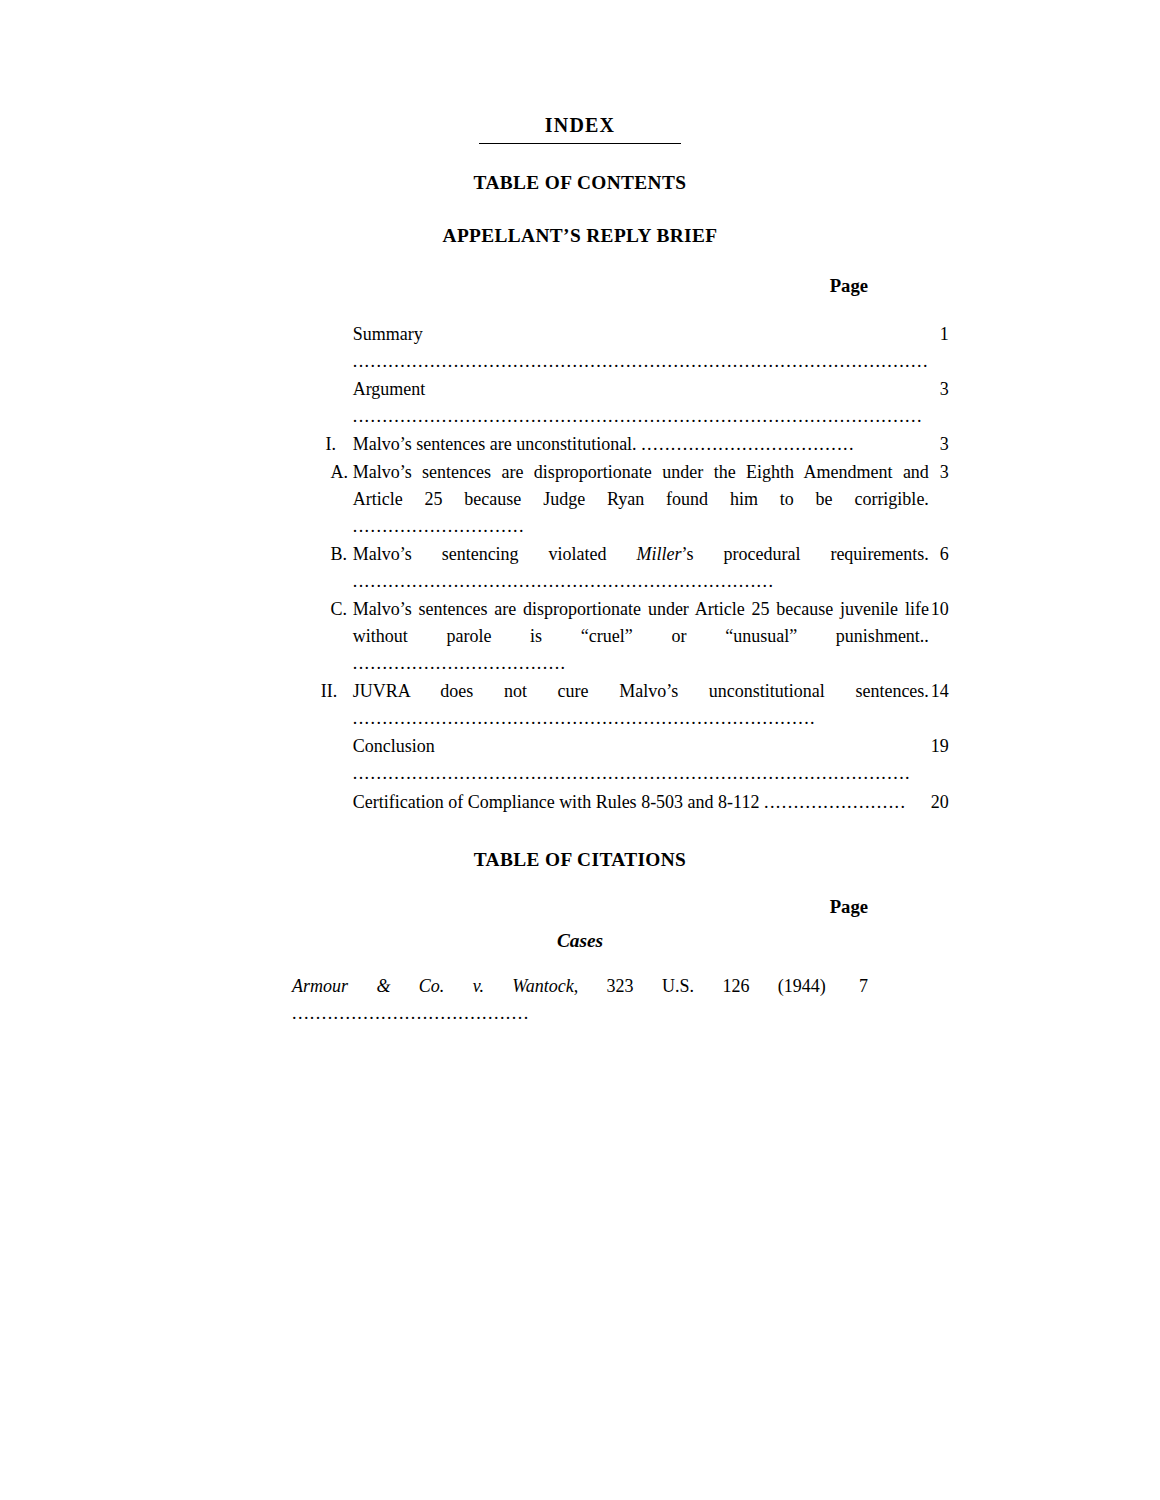INDEX
TABLE OF CONTENTS
APPELLANT’S REPLY BRIEF
Page
| | Summary ................................................................................................. | 1 |
| | Argument ................................................................................................ | 3 |
| I. | Malvo’s sentences are unconstitutional. .................................... | 3 |
| A. | Malvo’s sentences are disproportionate under the Eighth Amendment and Article 25 because Judge Ryan found him to be corrigible. ............................. | 3 |
| B. | Malvo’s sentencing violated Miller ’s procedural requirements. ....................................................................... | 6 |
| C. | Malvo’s sentences are disproportionate under Article 25 because juvenile life without parole is “cruel” or “unusual” punishment.. .................................... | 10 |
| II. | JUVRA does not cure Malvo’s unconstitutional sentences. .............................................................................. | 14 |
| | Conclusion .............................................................................................. | 19 |
| | Certification of Compliance with Rules 8-503 and 8-112 ........................ | 20 |
TABLE OF CITATIONS
Page
Cases
| Armour & Co. v. Wantock , 323 U.S. 126 (1944) ........................................ | 7 |